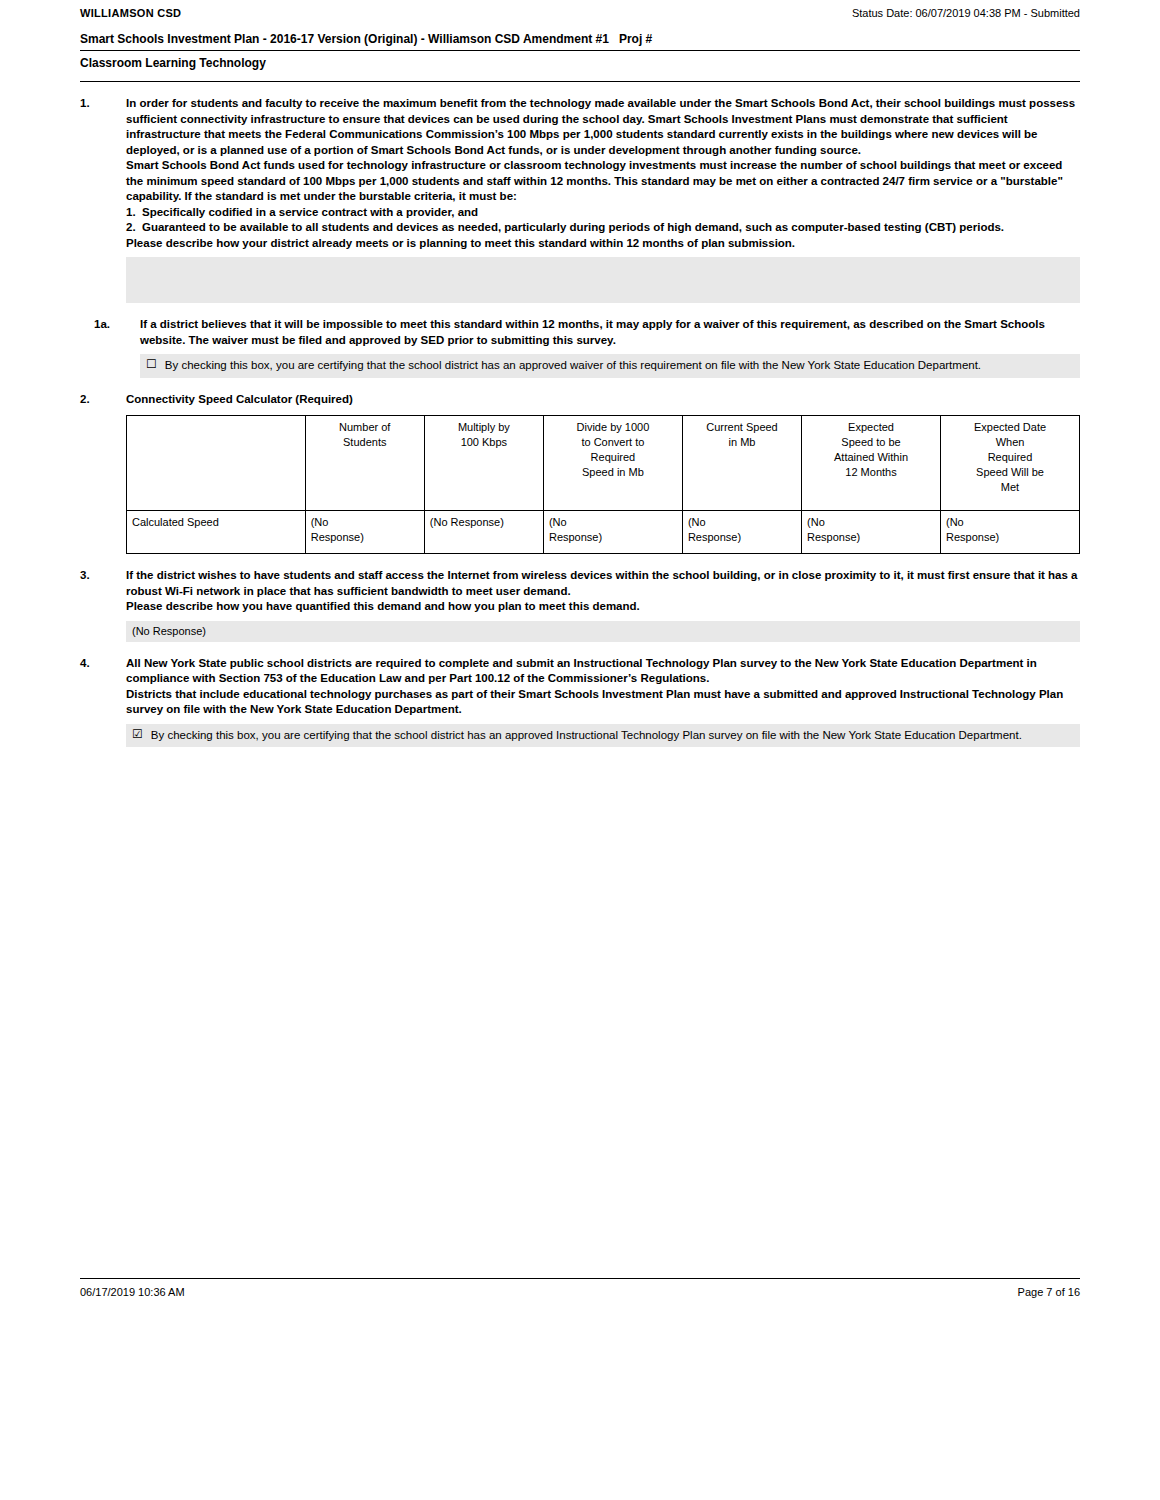WILLIAMSON CSD
Status Date: 06/07/2019 04:38 PM - Submitted
Smart Schools Investment Plan - 2016-17 Version (Original) - Williamson CSD Amendment #1 Proj #
Classroom Learning Technology
1.
In order for students and faculty to receive the maximum benefit from the technology made available under the Smart Schools Bond Act, their school buildings must possess sufficient connectivity infrastructure to ensure that devices can be used during the school day. Smart Schools Investment Plans must demonstrate that sufficient infrastructure that meets the Federal Communications Commission’s 100 Mbps per 1,000 students standard currently exists in the buildings where new devices will be deployed, or is a planned use of a portion of Smart Schools Bond Act funds, or is under development through another funding source.
Smart Schools Bond Act funds used for technology infrastructure or classroom technology investments must increase the number of school buildings that meet or exceed the minimum speed standard of 100 Mbps per 1,000 students and staff within 12 months. This standard may be met on either a contracted 24/7 firm service or a "burstable" capability. If the standard is met under the burstable criteria, it must be:
1. Specifically codified in a service contract with a provider, and
2. Guaranteed to be available to all students and devices as needed, particularly during periods of high demand, such as computer-based testing (CBT) periods.
Please describe how your district already meets or is planning to meet this standard within 12 months of plan submission.
1a.
If a district believes that it will be impossible to meet this standard within 12 months, it may apply for a waiver of this requirement, as described on the Smart Schools website. The waiver must be filed and approved by SED prior to submitting this survey.
☐ By checking this box, you are certifying that the school district has an approved waiver of this requirement on file with the New York State Education Department.
2.
Connectivity Speed Calculator (Required)
| | Number of Students | Multiply by 100 Kbps | Divide by 1000 to Convert to Required Speed in Mb | Current Speed in Mb | Expected Speed to be Attained Within 12 Months | Expected Date When Required Speed Will be Met |
| --- | --- | --- | --- | --- | --- | --- |
| Calculated Speed | (No Response) | (No Response) | (No Response) | (No Response) | (No Response) | (No Response) |
3.
If the district wishes to have students and staff access the Internet from wireless devices within the school building, or in close proximity to it, it must first ensure that it has a robust Wi-Fi network in place that has sufficient bandwidth to meet user demand.
Please describe how you have quantified this demand and how you plan to meet this demand.
(No Response)
4.
All New York State public school districts are required to complete and submit an Instructional Technology Plan survey to the New York State Education Department in compliance with Section 753 of the Education Law and per Part 100.12 of the Commissioner’s Regulations.
Districts that include educational technology purchases as part of their Smart Schools Investment Plan must have a submitted and approved Instructional Technology Plan survey on file with the New York State Education Department.
☑ By checking this box, you are certifying that the school district has an approved Instructional Technology Plan survey on file with the New York State Education Department.
06/17/2019 10:36 AM
Page 7 of 16